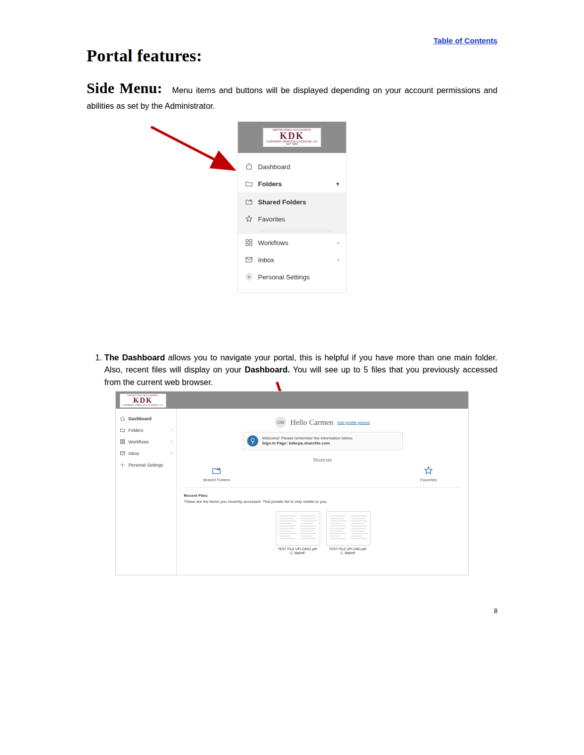Table of Contents
Portal features:
Side Menu: Menu items and buttons will be displayed depending on your account permissions and abilities as set by the Administrator.
KERTING PUBLIC ACCOUNTANTS KDK KUZNIARSKI, DRAPCZUK & KOSKALEK, LLP EST. 1956
Dashboard
Folders ▾
Shared Folders
Favorites
Workflows ›
Inbox ›
Personal Settings
The Dashboard allows you to navigate your portal, this is helpful if you have more than one main folder. Also, recent files will display on your Dashboard. You will see up to 5 files that you previously accessed from the current web browser.
KERTING PUBLIC ACCOUNTANTS KDK KUZNIARSKI, DRAPCZUK & KOSKALEK, LLP
Dashboard
Folders›
Workflows›
Inbox›
Personal Settings
CM
Hello Carmen
Add profile picture
Welcome! Please remember the information below.
Sign-In Page: kdkcpa.sharefile.com
Shortcuts
Shared Folders
Favorites
Recent Files
These are the items you recently accessed. This private list is only visible to you.
TEST FILE UPLOAD2.pdf
C. Matloff
TEST FILE UPLOAD.pdf
C. Matloff
8